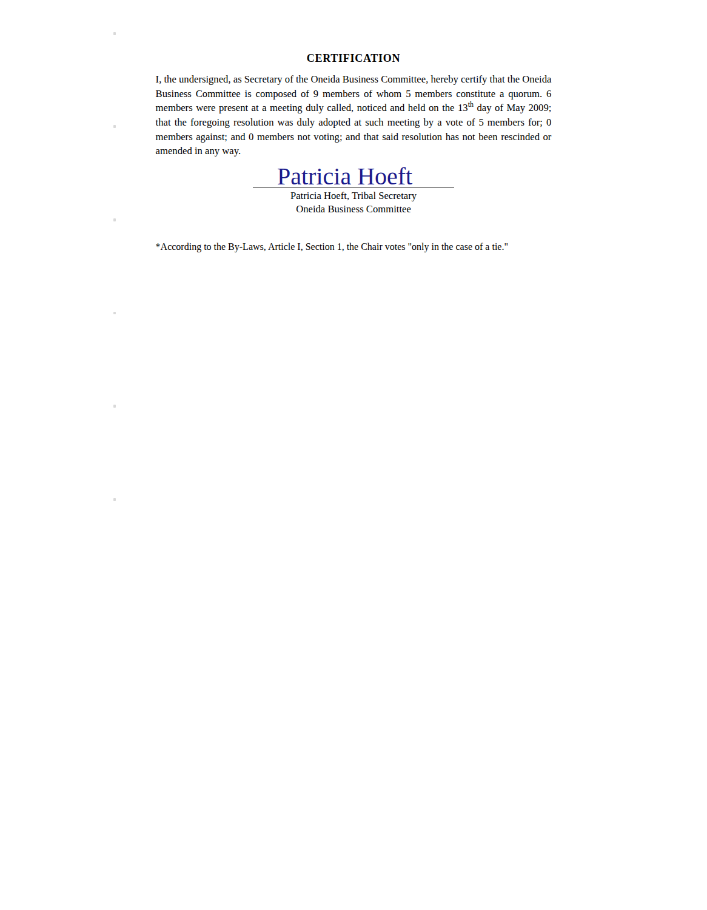Certification
I, the undersigned, as Secretary of the Oneida Business Committee, hereby certify that the Oneida Business Committee is composed of 9 members of whom 5 members constitute a quorum. 6 members were present at a meeting duly called, noticed and held on the 13th day of May 2009; that the foregoing resolution was duly adopted at such meeting by a vote of 5 members for; 0 members against; and 0 members not voting; and that said resolution has not been rescinded or amended in any way.
Patricia Hoeft
Patricia Hoeft, Tribal Secretary
Oneida Business Committee
*According to the By-Laws, Article I, Section 1, the Chair votes "only in the case of a tie."